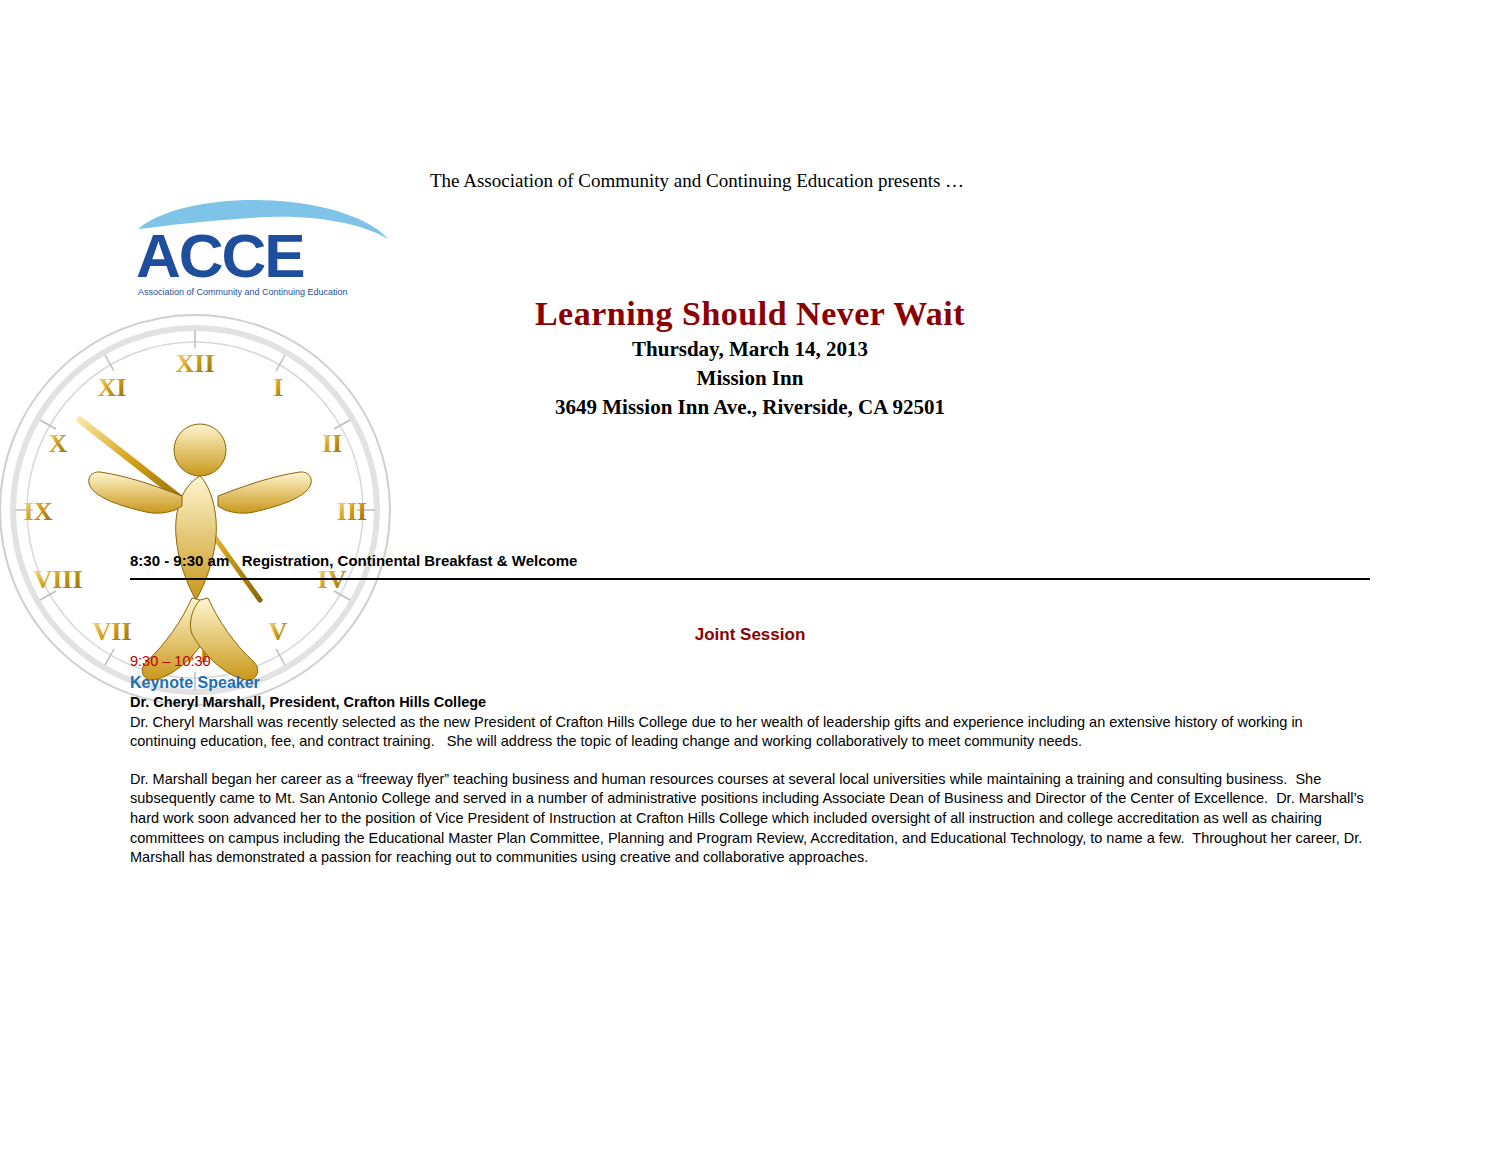XII I II III IV V VI VII VIII IX X XI
ACCE Association of Community and Continuing Education
The Association of Community and Continuing Education presents …
Learning Should Never Wait
Thursday, March 14, 2013
Mission Inn
3649 Mission Inn Ave., Riverside, CA 92501
8:30 - 9:30 am Registration, Continental Breakfast & Welcome
Joint Session
9:30 – 10:30
Keynote Speaker
Dr. Cheryl Marshall, President, Crafton Hills College
Dr. Cheryl Marshall was recently selected as the new President of Crafton Hills College due to her wealth of leadership gifts and experience including an extensive history of working in continuing education, fee, and contract training. She will address the topic of leading change and working collaboratively to meet community needs.
Dr. Marshall began her career as a “freeway flyer” teaching business and human resources courses at several local universities while maintaining a training and consulting business. She subsequently came to Mt. San Antonio College and served in a number of administrative positions including Associate Dean of Business and Director of the Center of Excellence. Dr. Marshall’s hard work soon advanced her to the position of Vice President of Instruction at Crafton Hills College which included oversight of all instruction and college accreditation as well as chairing committees on campus including the Educational Master Plan Committee, Planning and Program Review, Accreditation, and Educational Technology, to name a few. Throughout her career, Dr. Marshall has demonstrated a passion for reaching out to communities using creative and collaborative approaches.